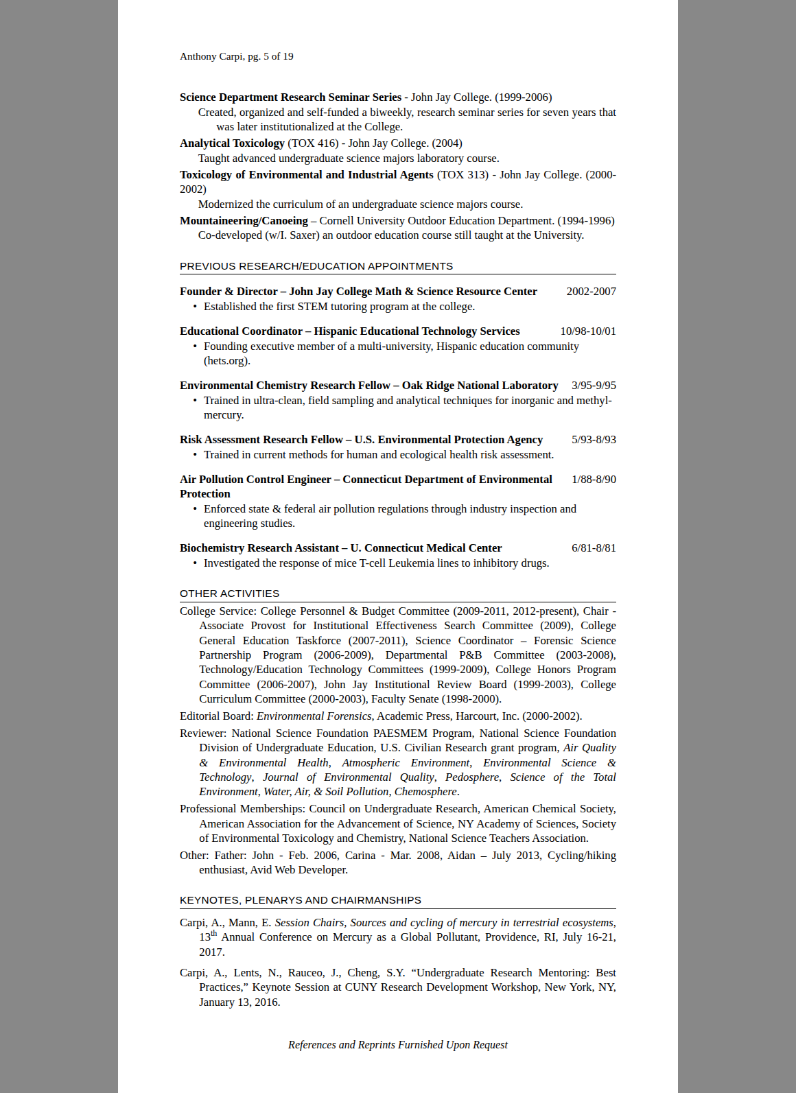Anthony Carpi, pg. 5 of 19
Science Department Research Seminar Series - John Jay College. (1999-2006) Created, organized and self-funded a biweekly, research seminar series for seven years that was later institutionalized at the College.
Analytical Toxicology (TOX 416) - John Jay College. (2004) Taught advanced undergraduate science majors laboratory course.
Toxicology of Environmental and Industrial Agents (TOX 313) - John Jay College. (2000-2002) Modernized the curriculum of an undergraduate science majors course.
Mountaineering/Canoeing – Cornell University Outdoor Education Department. (1994-1996) Co-developed (w/I. Saxer) an outdoor education course still taught at the University.
PREVIOUS RESEARCH/EDUCATION APPOINTMENTS
Founder & Director – John Jay College Math & Science Resource Center 2002-2007
Established the first STEM tutoring program at the college.
Educational Coordinator – Hispanic Educational Technology Services 10/98-10/01
Founding executive member of a multi-university, Hispanic education community (hets.org).
Environmental Chemistry Research Fellow – Oak Ridge National Laboratory 3/95-9/95
Trained in ultra-clean, field sampling and analytical techniques for inorganic and methyl-mercury.
Risk Assessment Research Fellow – U.S. Environmental Protection Agency 5/93-8/93
Trained in current methods for human and ecological health risk assessment.
Air Pollution Control Engineer – Connecticut Department of Environmental Protection 1/88-8/90
Enforced state & federal air pollution regulations through industry inspection and engineering studies.
Biochemistry Research Assistant – U. Connecticut Medical Center 6/81-8/81
Investigated the response of mice T-cell Leukemia lines to inhibitory drugs.
OTHER ACTIVITIES
College Service: College Personnel & Budget Committee (2009-2011, 2012-present), Chair - Associate Provost for Institutional Effectiveness Search Committee (2009), College General Education Taskforce (2007-2011), Science Coordinator – Forensic Science Partnership Program (2006-2009), Departmental P&B Committee (2003-2008), Technology/Education Technology Committees (1999-2009), College Honors Program Committee (2006-2007), John Jay Institutional Review Board (1999-2003), College Curriculum Committee (2000-2003), Faculty Senate (1998-2000).
Editorial Board: Environmental Forensics, Academic Press, Harcourt, Inc. (2000-2002).
Reviewer: National Science Foundation PAESMEM Program, National Science Foundation Division of Undergraduate Education, U.S. Civilian Research grant program, Air Quality & Environmental Health, Atmospheric Environment, Environmental Science & Technology, Journal of Environmental Quality, Pedosphere, Science of the Total Environment, Water, Air, & Soil Pollution, Chemosphere.
Professional Memberships: Council on Undergraduate Research, American Chemical Society, American Association for the Advancement of Science, NY Academy of Sciences, Society of Environmental Toxicology and Chemistry, National Science Teachers Association.
Other: Father: John - Feb. 2006, Carina - Mar. 2008, Aidan – July 2013, Cycling/hiking enthusiast, Avid Web Developer.
KEYNOTES, PLENARYS AND CHAIRMANSHIPS
Carpi, A., Mann, E. Session Chairs, Sources and cycling of mercury in terrestrial ecosystems, 13th Annual Conference on Mercury as a Global Pollutant, Providence, RI, July 16-21, 2017.
Carpi, A., Lents, N., Rauceo, J., Cheng, S.Y. “Undergraduate Research Mentoring: Best Practices,” Keynote Session at CUNY Research Development Workshop, New York, NY, January 13, 2016.
References and Reprints Furnished Upon Request